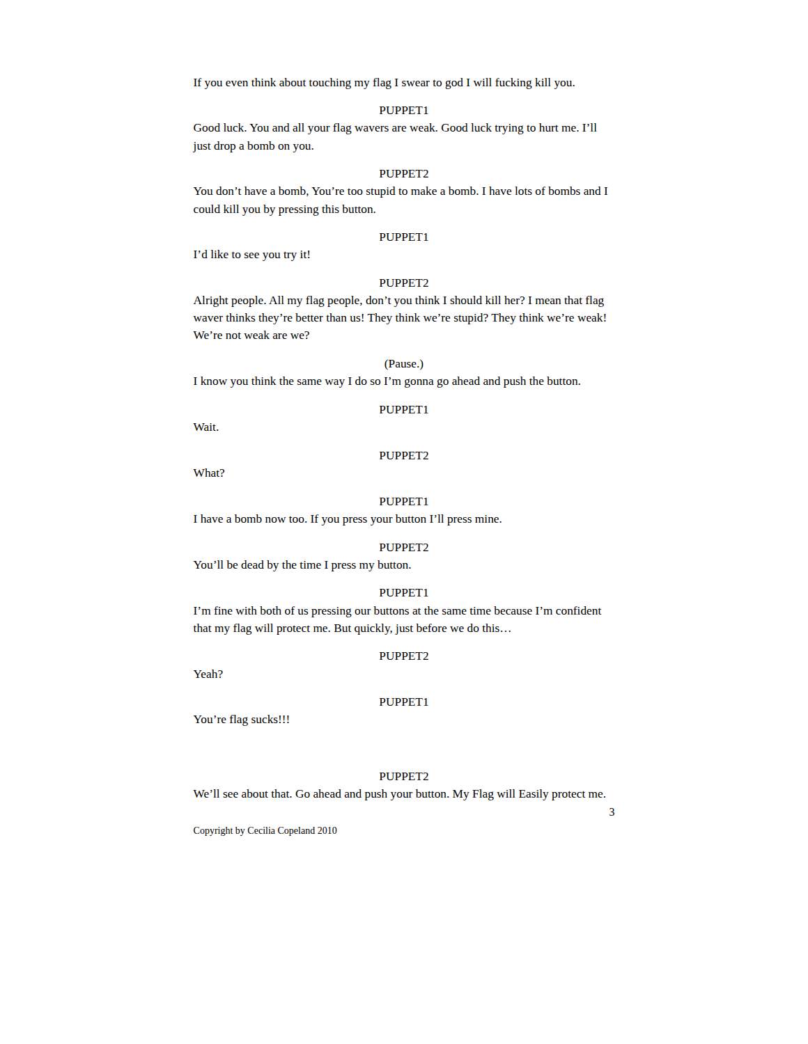If you even think about touching my flag I swear to god I will fucking kill you.
PUPPET1
Good luck. You and all your flag wavers are weak. Good luck trying to hurt me. I’ll just drop a bomb on you.
PUPPET2
You don’t have a bomb, You’re too stupid to make a bomb. I have lots of bombs and I could kill you by pressing this button.
PUPPET1
I’d like to see you try it!
PUPPET2
Alright people. All my flag people, don’t you think I should kill her? I mean that flag waver thinks they’re better than us! They think we’re stupid? They think we’re weak! We’re not weak are we?
(Pause.)
I know you think the same way I do so I’m gonna go ahead and push the button.
PUPPET1
Wait.
PUPPET2
What?
PUPPET1
I have a bomb now too. If you press your button I’ll press mine.
PUPPET2
You’ll be dead by the time I press my button.
PUPPET1
I’m fine with both of us pressing our buttons at the same time because I’m confident that my flag will protect me. But quickly, just before we do this…
PUPPET2
Yeah?
PUPPET1
You’re flag sucks!!!
PUPPET2
We’ll see about that. Go ahead and push your button. My Flag will Easily protect me.
3
Copyright by Cecilia Copeland 2010